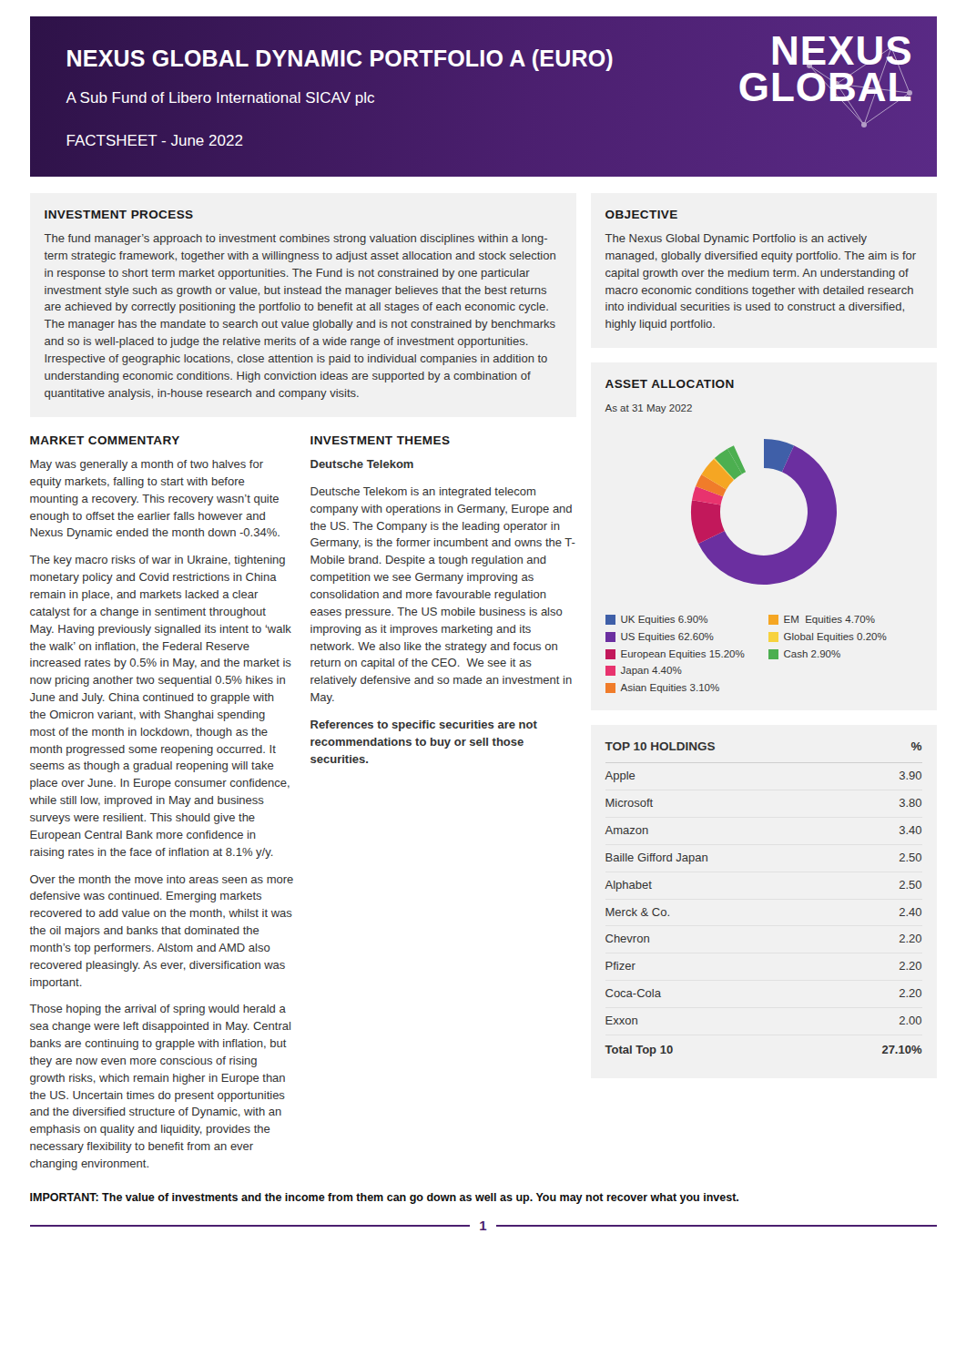NEXUS
GLOBAL
NEXUS GLOBAL DYNAMIC PORTFOLIO A (EURO)
A Sub Fund of Libero International SICAV plc
FACTSHEET - June 2022
INVESTMENT PROCESS
The fund manager’s approach to investment combines strong valuation disciplines within a long-term strategic framework, together with a willingness to adjust asset allocation and stock selection in response to short term market opportunities. The Fund is not constrained by one particular investment style such as growth or value, but instead the manager believes that the best returns are achieved by correctly positioning the portfolio to benefit at all stages of each economic cycle. The manager has the mandate to search out value globally and is not constrained by benchmarks and so is well-placed to judge the relative merits of a wide range of investment opportunities. Irrespective of geographic locations, close attention is paid to individual companies in addition to understanding economic conditions. High conviction ideas are supported by a combination of quantitative analysis, in-house research and company visits.
MARKET COMMENTARY
May was generally a month of two halves for equity markets, falling to start with before mounting a recovery. This recovery wasn’t quite enough to offset the earlier falls however and Nexus Dynamic ended the month down -0.34%.
The key macro risks of war in Ukraine, tightening monetary policy and Covid restrictions in China remain in place, and markets lacked a clear catalyst for a change in sentiment throughout May. Having previously signalled its intent to ‘walk the walk’ on inflation, the Federal Reserve increased rates by 0.5% in May, and the market is now pricing another two sequential 0.5% hikes in June and July. China continued to grapple with the Omicron variant, with Shanghai spending most of the month in lockdown, though as the month progressed some reopening occurred. It seems as though a gradual reopening will take place over June. In Europe consumer confidence, while still low, improved in May and business surveys were resilient. This should give the European Central Bank more confidence in raising rates in the face of inflation at 8.1% y/y.
Over the month the move into areas seen as more defensive was continued. Emerging markets recovered to add value on the month, whilst it was the oil majors and banks that dominated the month’s top performers. Alstom and AMD also recovered pleasingly. As ever, diversification was important.
Those hoping the arrival of spring would herald a sea change were left disappointed in May. Central banks are continuing to grapple with inflation, but they are now even more conscious of rising growth risks, which remain higher in Europe than the US. Uncertain times do present opportunities and the diversified structure of Dynamic, with an emphasis on quality and liquidity, provides the necessary flexibility to benefit from an ever changing environment.
INVESTMENT THEMES
Deutsche Telekom
Deutsche Telekom is an integrated telecom company with operations in Germany, Europe and the US. The Company is the leading operator in Germany, is the former incumbent and owns the T-Mobile brand. Despite a tough regulation and competition we see Germany improving as consolidation and more favourable regulation eases pressure. The US mobile business is also improving as it improves marketing and its network. We also like the strategy and focus on return on capital of the CEO. We see it as relatively defensive and so made an investment in May.
References to specific securities are not recommendations to buy or sell those securities.
OBJECTIVE
The Nexus Global Dynamic Portfolio is an actively managed, globally diversified equity portfolio. The aim is for capital growth over the medium term. An understanding of macro economic conditions together with detailed research into individual securities is used to construct a diversified, highly liquid portfolio.
ASSET ALLOCATION
As at 31 May 2022
UK Equities 6.90%
EM Equities 4.70%
US Equities 62.60%
Global Equities 0.20%
European Equities 15.20%
Cash 2.90%
Japan 4.40%
Asian Equities 3.10%
| TOP 10 HOLDINGS | % |
| --- | --- |
| Apple | 3.90 |
| Microsoft | 3.80 |
| Amazon | 3.40 |
| Baille Gifford Japan | 2.50 |
| Alphabet | 2.50 |
| Merck & Co. | 2.40 |
| Chevron | 2.20 |
| Pfizer | 2.20 |
| Coca-Cola | 2.20 |
| Exxon | 2.00 |
| Total Top 10 | 27.10% |
IMPORTANT: The value of investments and the income from them can go down as well as up. You may not recover what you invest.
1